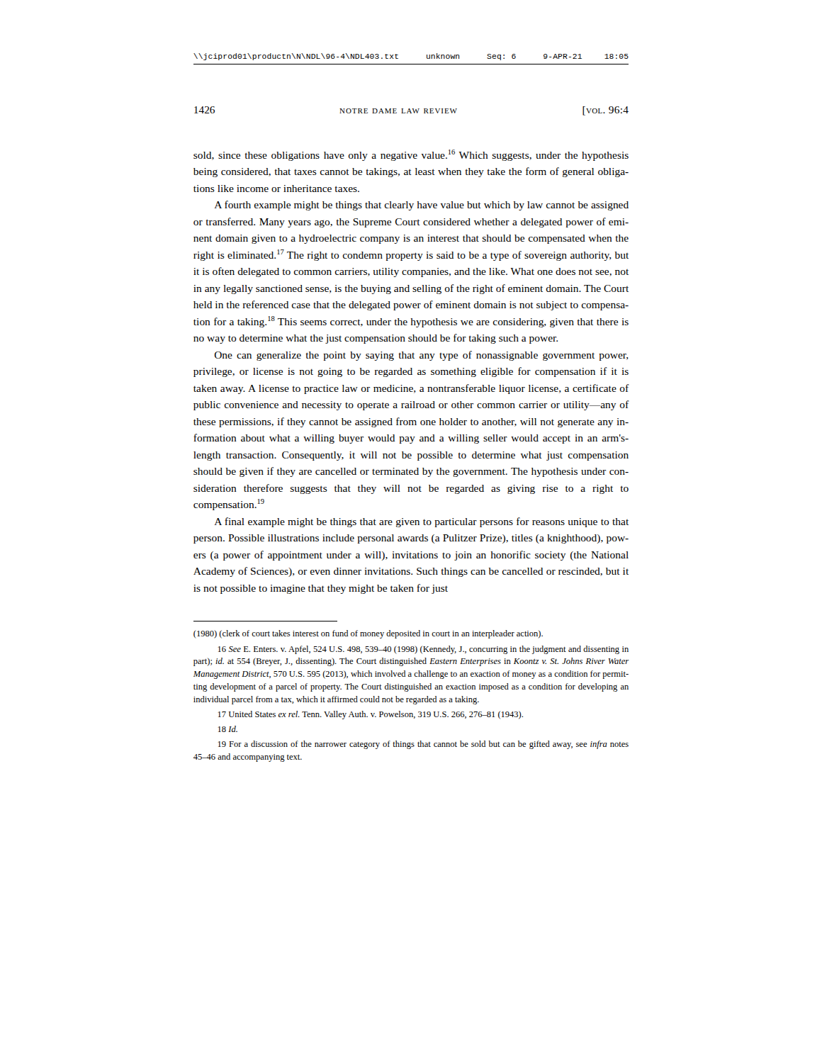\\jciprod01\productn\N\NDL\96-4\NDL403.txt unknown Seq: 6 9-APR-21 18:05
1426 notre dame law review [vol. 96:4
sold, since these obligations have only a negative value.16 Which suggests, under the hypothesis being considered, that taxes cannot be takings, at least when they take the form of general obligations like income or inheritance taxes.
A fourth example might be things that clearly have value but which by law cannot be assigned or transferred. Many years ago, the Supreme Court considered whether a delegated power of eminent domain given to a hydroelectric company is an interest that should be compensated when the right is eliminated.17 The right to condemn property is said to be a type of sovereign authority, but it is often delegated to common carriers, utility companies, and the like. What one does not see, not in any legally sanctioned sense, is the buying and selling of the right of eminent domain. The Court held in the referenced case that the delegated power of eminent domain is not subject to compensation for a taking.18 This seems correct, under the hypothesis we are considering, given that there is no way to determine what the just compensation should be for taking such a power.
One can generalize the point by saying that any type of nonassignable government power, privilege, or license is not going to be regarded as something eligible for compensation if it is taken away. A license to practice law or medicine, a nontransferable liquor license, a certificate of public convenience and necessity to operate a railroad or other common carrier or utility—any of these permissions, if they cannot be assigned from one holder to another, will not generate any information about what a willing buyer would pay and a willing seller would accept in an arm's-length transaction. Consequently, it will not be possible to determine what just compensation should be given if they are cancelled or terminated by the government. The hypothesis under consideration therefore suggests that they will not be regarded as giving rise to a right to compensation.19
A final example might be things that are given to particular persons for reasons unique to that person. Possible illustrations include personal awards (a Pulitzer Prize), titles (a knighthood), powers (a power of appointment under a will), invitations to join an honorific society (the National Academy of Sciences), or even dinner invitations. Such things can be cancelled or rescinded, but it is not possible to imagine that they might be taken for just
(1980) (clerk of court takes interest on fund of money deposited in court in an interpleader action).
16 See E. Enters. v. Apfel, 524 U.S. 498, 539–40 (1998) (Kennedy, J., concurring in the judgment and dissenting in part); id. at 554 (Breyer, J., dissenting). The Court distinguished Eastern Enterprises in Koontz v. St. Johns River Water Management District, 570 U.S. 595 (2013), which involved a challenge to an exaction of money as a condition for permitting development of a parcel of property. The Court distinguished an exaction imposed as a condition for developing an individual parcel from a tax, which it affirmed could not be regarded as a taking.
17 United States ex rel. Tenn. Valley Auth. v. Powelson, 319 U.S. 266, 276–81 (1943).
18 Id.
19 For a discussion of the narrower category of things that cannot be sold but can be gifted away, see infra notes 45–46 and accompanying text.